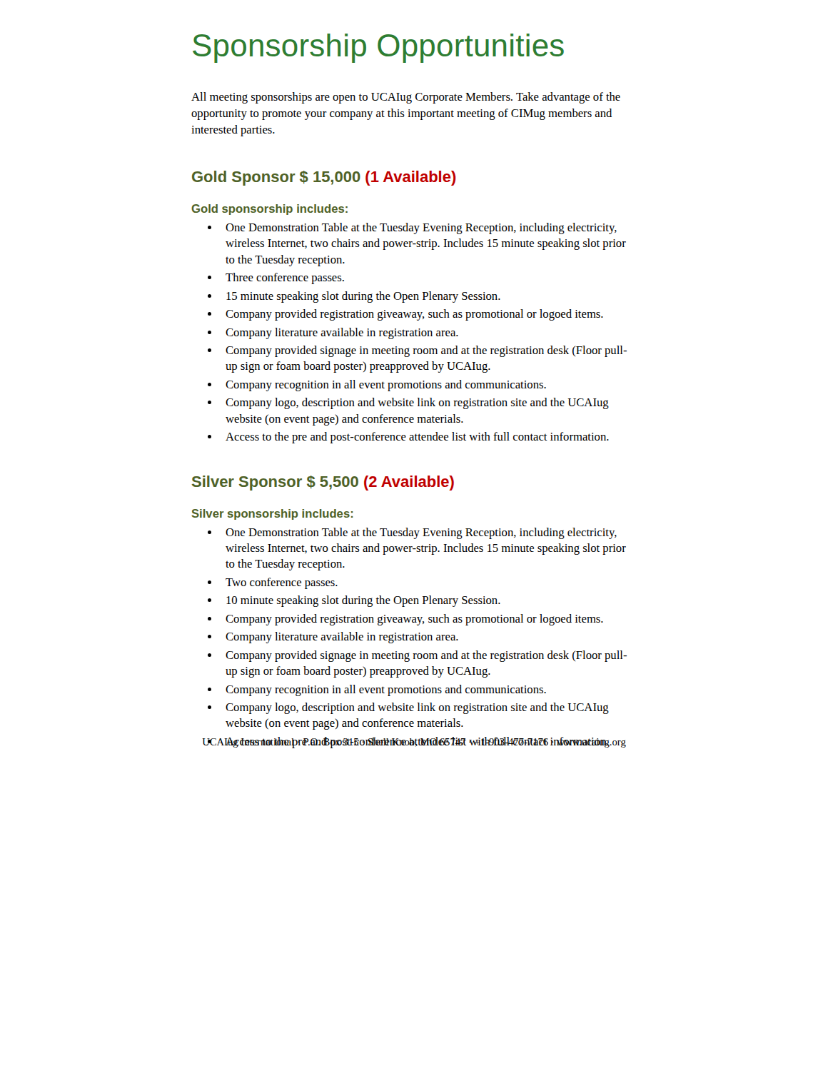Sponsorship Opportunities
All meeting sponsorships are open to UCAIug Corporate Members. Take advantage of the opportunity to promote your company at this important meeting of CIMug members and interested parties.
Gold Sponsor $ 15,000 (1 Available)
Gold sponsorship includes:
One Demonstration Table at the Tuesday Evening Reception, including electricity, wireless Internet, two chairs and power-strip. Includes 15 minute speaking slot prior to the Tuesday reception.
Three conference passes.
15 minute speaking slot during the Open Plenary Session.
Company provided registration giveaway, such as promotional or logoed items.
Company literature available in registration area.
Company provided signage in meeting room and at the registration desk (Floor pull-up sign or foam board poster) preapproved by UCAIug.
Company recognition in all event promotions and communications.
Company logo, description and website link on registration site and the UCAIug website (on event page) and conference materials.
Access to the pre and post-conference attendee list with full contact information.
Silver Sponsor $ 5,500 (2 Available)
Silver sponsorship includes:
One Demonstration Table at the Tuesday Evening Reception, including electricity, wireless Internet, two chairs and power-strip. Includes 15 minute speaking slot prior to the Tuesday reception.
Two conference passes.
10 minute speaking slot during the Open Plenary Session.
Company provided registration giveaway, such as promotional or logoed items.
Company literature available in registration area.
Company provided signage in meeting room and at the registration desk (Floor pull-up sign or foam board poster) preapproved by UCAIug.
Company recognition in all event promotions and communications.
Company logo, description and website link on registration site and the UCAIug website (on event page) and conference materials.
Access to the pre and post-conference attendee list with full contact information.
UCAIug International · P.O. Box 315 · Shell Knob, MO 65747 · +1-903-477-7176 · www.ucaiug.org